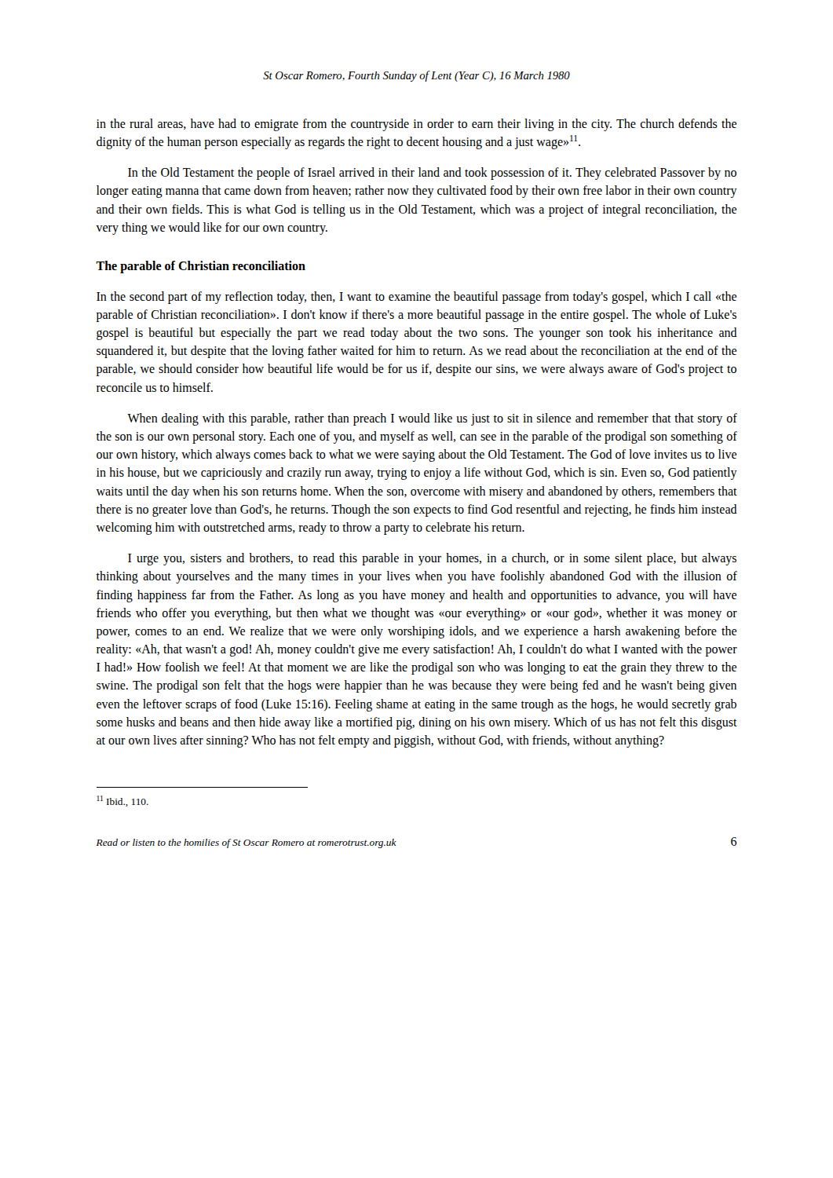St Oscar Romero, Fourth Sunday of Lent (Year C), 16 March 1980
in the rural areas, have had to emigrate from the countryside in order to earn their living in the city. The church defends the dignity of the human person especially as regards the right to decent housing and a just wage»11.
In the Old Testament the people of Israel arrived in their land and took possession of it. They celebrated Passover by no longer eating manna that came down from heaven; rather now they cultivated food by their own free labor in their own country and their own fields. This is what God is telling us in the Old Testament, which was a project of integral reconciliation, the very thing we would like for our own country.
The parable of Christian reconciliation
In the second part of my reflection today, then, I want to examine the beautiful passage from today's gospel, which I call «the parable of Christian reconciliation». I don't know if there's a more beautiful passage in the entire gospel. The whole of Luke's gospel is beautiful but especially the part we read today about the two sons. The younger son took his inheritance and squandered it, but despite that the loving father waited for him to return. As we read about the reconciliation at the end of the parable, we should consider how beautiful life would be for us if, despite our sins, we were always aware of God's project to reconcile us to himself.
When dealing with this parable, rather than preach I would like us just to sit in silence and remember that that story of the son is our own personal story. Each one of you, and myself as well, can see in the parable of the prodigal son something of our own history, which always comes back to what we were saying about the Old Testament. The God of love invites us to live in his house, but we capriciously and crazily run away, trying to enjoy a life without God, which is sin. Even so, God patiently waits until the day when his son returns home. When the son, overcome with misery and abandoned by others, remembers that there is no greater love than God's, he returns. Though the son expects to find God resentful and rejecting, he finds him instead welcoming him with outstretched arms, ready to throw a party to celebrate his return.
I urge you, sisters and brothers, to read this parable in your homes, in a church, or in some silent place, but always thinking about yourselves and the many times in your lives when you have foolishly abandoned God with the illusion of finding happiness far from the Father. As long as you have money and health and opportunities to advance, you will have friends who offer you everything, but then what we thought was «our everything» or «our god», whether it was money or power, comes to an end. We realize that we were only worshiping idols, and we experience a harsh awakening before the reality: «Ah, that wasn't a god! Ah, money couldn't give me every satisfaction! Ah, I couldn't do what I wanted with the power I had!» How foolish we feel! At that moment we are like the prodigal son who was longing to eat the grain they threw to the swine. The prodigal son felt that the hogs were happier than he was because they were being fed and he wasn't being given even the leftover scraps of food (Luke 15:16). Feeling shame at eating in the same trough as the hogs, he would secretly grab some husks and beans and then hide away like a mortified pig, dining on his own misery. Which of us has not felt this disgust at our own lives after sinning? Who has not felt empty and piggish, without God, with friends, without anything?
11 Ibid., 110.
Read or listen to the homilies of St Oscar Romero at romerotrust.org.uk 6